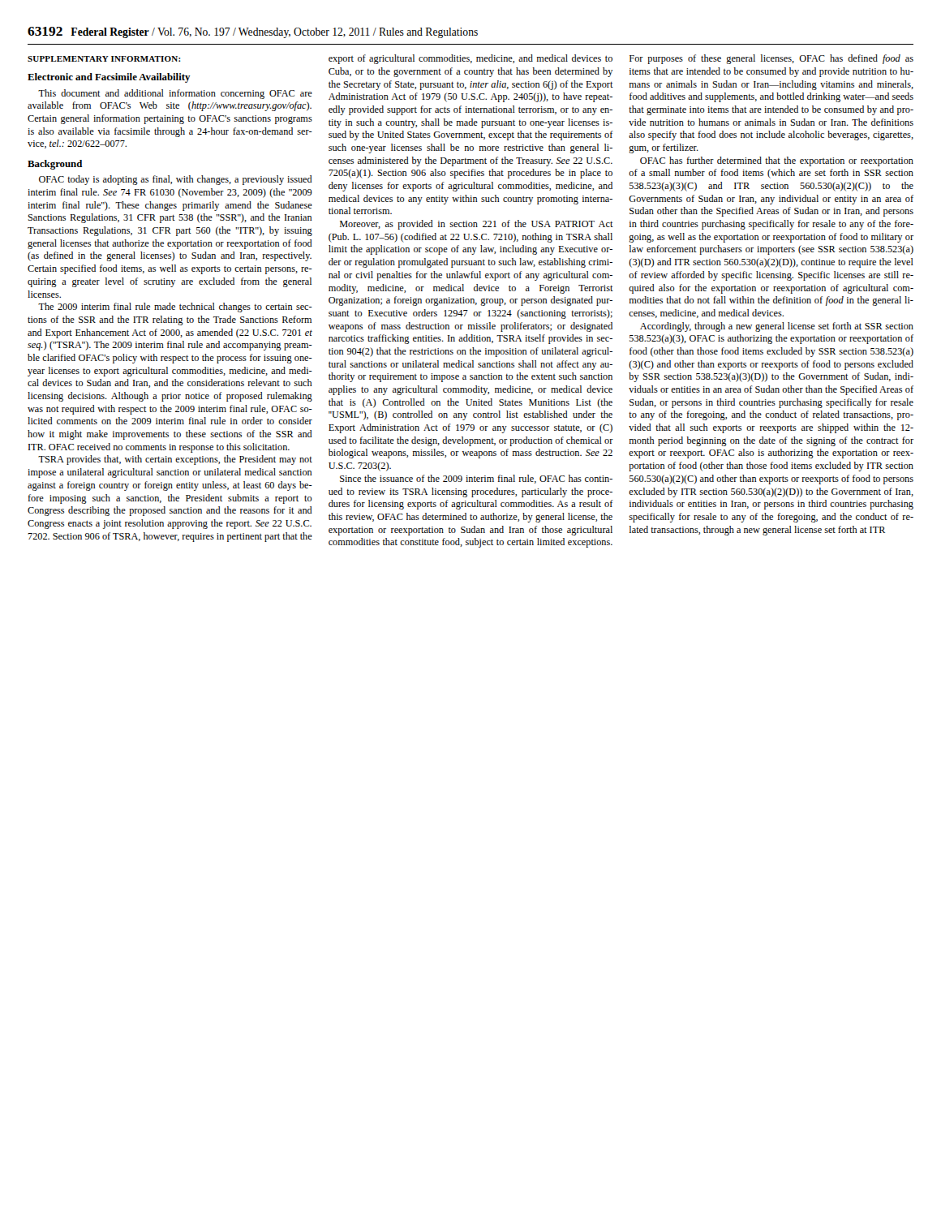63192 Federal Register / Vol. 76, No. 197 / Wednesday, October 12, 2011 / Rules and Regulations
SUPPLEMENTARY INFORMATION:
Electronic and Facsimile Availability
This document and additional information concerning OFAC are available from OFAC's Web site (http://www.treasury.gov/ofac). Certain general information pertaining to OFAC's sanctions programs is also available via facsimile through a 24-hour fax-on-demand service, tel.: 202/622–0077.
Background
OFAC today is adopting as final, with changes, a previously issued interim final rule. See 74 FR 61030 (November 23, 2009) (the ''2009 interim final rule''). These changes primarily amend the Sudanese Sanctions Regulations, 31 CFR part 538 (the ''SSR''), and the Iranian Transactions Regulations, 31 CFR part 560 (the ''ITR''), by issuing general licenses that authorize the exportation or reexportation of food (as defined in the general licenses) to Sudan and Iran, respectively. Certain specified food items, as well as exports to certain persons, requiring a greater level of scrutiny are excluded from the general licenses.
The 2009 interim final rule made technical changes to certain sections of the SSR and the ITR relating to the Trade Sanctions Reform and Export Enhancement Act of 2000, as amended (22 U.S.C. 7201 et seq.) (''TSRA''). The 2009 interim final rule and accompanying preamble clarified OFAC's policy with respect to the process for issuing one-year licenses to export agricultural commodities, medicine, and medical devices to Sudan and Iran, and the considerations relevant to such licensing decisions. Although a prior notice of proposed rulemaking was not required with respect to the 2009 interim final rule, OFAC solicited comments on the 2009 interim final rule in order to consider how it might make improvements to these sections of the SSR and ITR. OFAC received no comments in response to this solicitation.
TSRA provides that, with certain exceptions, the President may not impose a unilateral agricultural sanction or unilateral medical sanction against a foreign country or foreign entity unless, at least 60 days before imposing such a sanction, the President submits a report to Congress describing the proposed sanction and the reasons for it and Congress enacts a joint resolution approving the report. See 22 U.S.C. 7202. Section 906 of TSRA, however, requires in pertinent part that the export of agricultural commodities, medicine, and medical devices to Cuba, or to the government of a country that has been determined by the Secretary of State, pursuant to, inter alia, section 6(j) of the Export Administration Act of 1979 (50 U.S.C. App. 2405(j)), to have repeatedly provided support for acts of international terrorism, or to any entity in such a country, shall be made pursuant to one-year licenses issued by the United States Government, except that the requirements of such one-year licenses shall be no more restrictive than general licenses administered by the Department of the Treasury. See 22 U.S.C. 7205(a)(1). Section 906 also specifies that procedures be in place to deny licenses for exports of agricultural commodities, medicine, and medical devices to any entity within such country promoting international terrorism.
Moreover, as provided in section 221 of the USA PATRIOT Act (Pub. L. 107–56) (codified at 22 U.S.C. 7210), nothing in TSRA shall limit the application or scope of any law, including any Executive order or regulation promulgated pursuant to such law, establishing criminal or civil penalties for the unlawful export of any agricultural commodity, medicine, or medical device to a Foreign Terrorist Organization; a foreign organization, group, or person designated pursuant to Executive orders 12947 or 13224 (sanctioning terrorists); weapons of mass destruction or missile proliferators; or designated narcotics trafficking entities. In addition, TSRA itself provides in section 904(2) that the restrictions on the imposition of unilateral agricultural sanctions or unilateral medical sanctions shall not affect any authority or requirement to impose a sanction to the extent such sanction applies to any agricultural commodity, medicine, or medical device that is (A) Controlled on the United States Munitions List (the ''USML''), (B) controlled on any control list established under the Export Administration Act of 1979 or any successor statute, or (C) used to facilitate the design, development, or production of chemical or biological weapons, missiles, or weapons of mass destruction. See 22 U.S.C. 7203(2).
Since the issuance of the 2009 interim final rule, OFAC has continued to review its TSRA licensing procedures, particularly the procedures for licensing exports of agricultural commodities. As a result of this review, OFAC has determined to authorize, by general license, the exportation or reexportation to Sudan and Iran of those agricultural commodities that constitute food, subject to certain limited exceptions. For purposes of these general licenses, OFAC has defined food as items that are intended to be consumed by and provide nutrition to humans or animals in Sudan or Iran—including vitamins and minerals, food additives and supplements, and bottled drinking water—and seeds that germinate into items that are intended to be consumed by and provide nutrition to humans or animals in Sudan or Iran. The definitions also specify that food does not include alcoholic beverages, cigarettes, gum, or fertilizer.
OFAC has further determined that the exportation or reexportation of a small number of food items (which are set forth in SSR section 538.523(a)(3)(C) and ITR section 560.530(a)(2)(C)) to the Governments of Sudan or Iran, any individual or entity in an area of Sudan other than the Specified Areas of Sudan or in Iran, and persons in third countries purchasing specifically for resale to any of the foregoing, as well as the exportation or reexportation of food to military or law enforcement purchasers or importers (see SSR section 538.523(a)(3)(D) and ITR section 560.530(a)(2)(D)), continue to require the level of review afforded by specific licensing. Specific licenses are still required also for the exportation or reexportation of agricultural commodities that do not fall within the definition of food in the general licenses, medicine, and medical devices.
Accordingly, through a new general license set forth at SSR section 538.523(a)(3), OFAC is authorizing the exportation or reexportation of food (other than those food items excluded by SSR section 538.523(a)(3)(C) and other than exports or reexports of food to persons excluded by SSR section 538.523(a)(3)(D)) to the Government of Sudan, individuals or entities in an area of Sudan other than the Specified Areas of Sudan, or persons in third countries purchasing specifically for resale to any of the foregoing, and the conduct of related transactions, provided that all such exports or reexports are shipped within the 12-month period beginning on the date of the signing of the contract for export or reexport. OFAC also is authorizing the exportation or reexportation of food (other than those food items excluded by ITR section 560.530(a)(2)(C) and other than exports or reexports of food to persons excluded by ITR section 560.530(a)(2)(D)) to the Government of Iran, individuals or entities in Iran, or persons in third countries purchasing specifically for resale to any of the foregoing, and the conduct of related transactions, through a new general license set forth at ITR